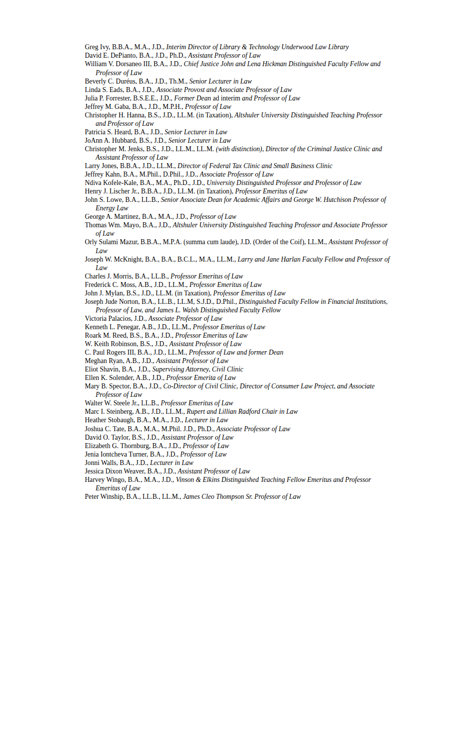Greg Ivy, B.B.A., M.A., J.D., Interim Director of Library & Technology Underwood Law Library
David E. DePianto, B.A., J.D., Ph.D., Assistant Professor of Law
William V. Dorsaneo III, B.A., J.D., Chief Justice John and Lena Hickman Distinguished Faculty Fellow and Professor of Law
Beverly C. Duréus, B.A., J.D., Th.M., Senior Lecturer in Law
Linda S. Eads, B.A., J.D., Associate Provost and Associate Professor of Law
Julia P. Forrester, B.S.E.E., J.D., Former Dean ad interim and Professor of Law
Jeffrey M. Gaba, B.A., J.D., M.P.H., Professor of Law
Christopher H. Hanna, B.S., J.D., LL.M. (in Taxation), Altshuler University Distinguished Teaching Professor and Professor of Law
Patricia S. Heard, B.A., J.D., Senior Lecturer in Law
JoAnn A. Hubbard, B.S., J.D., Senior Lecturer in Law
Christopher M. Jenks, B.S., J.D., LL.M., LL.M. (with distinction), Director of the Criminal Justice Clinic and Assistant Professor of Law
Larry Jones, B.B.A., J.D., LL.M., Director of Federal Tax Clinic and Small Business Clinic
Jeffrey Kahn, B.A., M.Phil., D.Phil., J.D., Associate Professor of Law
Ndiva Kofele-Kale, B.A., M.A., Ph.D., J.D., University Distinguished Professor and Professor of Law
Henry J. Lischer Jr., B.B.A., J.D., LL.M. (in Taxation), Professor Emeritus of Law
John S. Lowe, B.A., LL.B., Senior Associate Dean for Academic Affairs and George W. Hutchison Professor of Energy Law
George A. Martinez, B.A., M.A., J.D., Professor of Law
Thomas Wm. Mayo, B.A., J.D., Altshuler University Distinguished Teaching Professor and Associate Professor of Law
Orly Sulami Mazur, B.B.A., M.P.A. (summa cum laude), J.D. (Order of the Coif), LL.M., Assistant Professor of Law
Joseph W. McKnight, B.A., B.A., B.C.L., M.A., LL.M., Larry and Jane Harlan Faculty Fellow and Professor of Law
Charles J. Morris, B.A., LL.B., Professor Emeritus of Law
Frederick C. Moss, A.B., J.D., LL.M., Professor Emeritus of Law
John J. Mylan, B.S., J.D., LL.M. (in Taxation), Professor Emeritus of Law
Joseph Jude Norton, B.A., LL.B., LL.M, S.J.D., D.Phil., Distinguished Faculty Fellow in Financial Institutions, Professor of Law, and James L. Walsh Distinguished Faculty Fellow
Victoria Palacios, J.D., Associate Professor of Law
Kenneth L. Penegar, A.B., J.D., LL.M., Professor Emeritus of Law
Roark M. Reed, B.S., B.A., J.D., Professor Emeritus of Law
W. Keith Robinson, B.S., J.D., Assistant Professor of Law
C. Paul Rogers III, B.A., J.D., LL.M., Professor of Law and former Dean
Meghan Ryan, A.B., J.D., Assistant Professor of Law
Eliot Shavin, B.A., J.D., Supervising Attorney, Civil Clinic
Ellen K. Solender, A.B., J.D., Professor Emerita of Law
Mary B. Spector, B.A., J.D., Co-Director of Civil Clinic, Director of Consumer Law Project, and Associate Professor of Law
Walter W. Steele Jr., LL.B., Professor Emeritus of Law
Marc I. Steinberg, A.B., J.D., LL.M., Rupert and Lillian Radford Chair in Law
Heather Stobaugh, B.A., M.A., J.D., Lecturer in Law
Joshua C. Tate, B.A., M.A., M.Phil. J.D., Ph.D., Associate Professor of Law
David O. Taylor, B.S., J.D., Assistant Professor of Law
Elizabeth G. Thornburg, B.A., J.D., Professor of Law
Jenia Iontcheva Turner, B.A., J.D., Professor of Law
Jonni Walls, B.A., J.D., Lecturer in Law
Jessica Dixon Weaver, B.A., J.D., Assistant Professor of Law
Harvey Wingo, B.A., M.A., J.D., Vinson & Elkins Distinguished Teaching Fellow Emeritus and Professor Emeritus of Law
Peter Winship, B.A., LL.B., LL.M., James Cleo Thompson Sr. Professor of Law